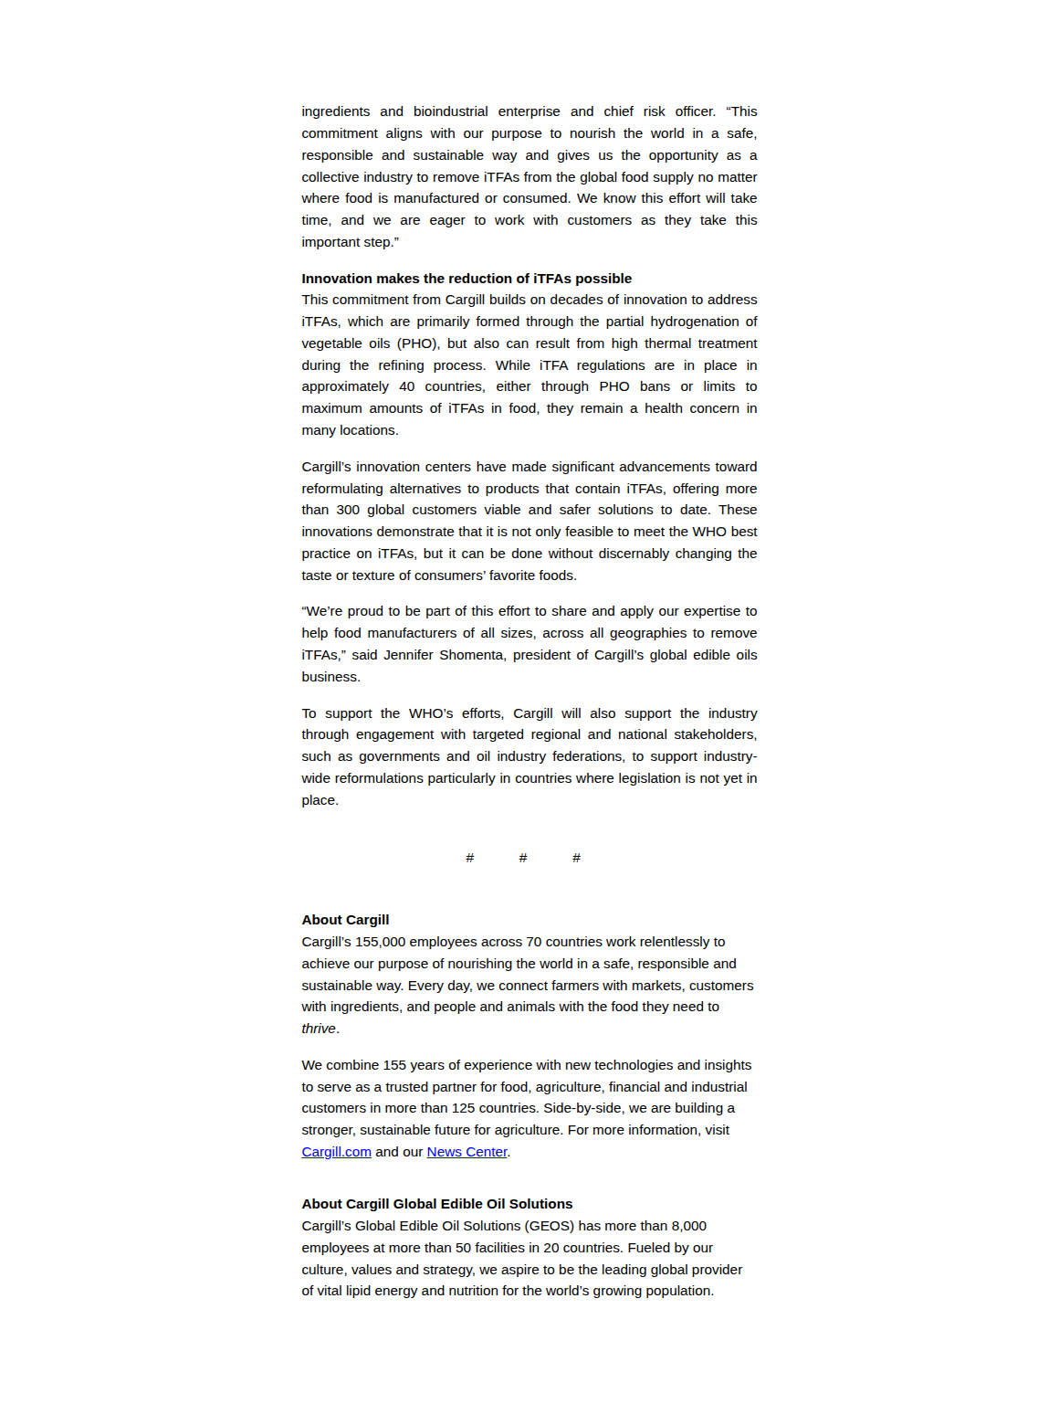ingredients and bioindustrial enterprise and chief risk officer. “This commitment aligns with our purpose to nourish the world in a safe, responsible and sustainable way and gives us the opportunity as a collective industry to remove iTFAs from the global food supply no matter where food is manufactured or consumed. We know this effort will take time, and we are eager to work with customers as they take this important step.”
Innovation makes the reduction of iTFAs possible
This commitment from Cargill builds on decades of innovation to address iTFAs, which are primarily formed through the partial hydrogenation of vegetable oils (PHO), but also can result from high thermal treatment during the refining process. While iTFA regulations are in place in approximately 40 countries, either through PHO bans or limits to maximum amounts of iTFAs in food, they remain a health concern in many locations.
Cargill’s innovation centers have made significant advancements toward reformulating alternatives to products that contain iTFAs, offering more than 300 global customers viable and safer solutions to date. These innovations demonstrate that it is not only feasible to meet the WHO best practice on iTFAs, but it can be done without discernably changing the taste or texture of consumers’ favorite foods.
“We’re proud to be part of this effort to share and apply our expertise to help food manufacturers of all sizes, across all geographies to remove iTFAs,” said Jennifer Shomenta, president of Cargill’s global edible oils business.
To support the WHO’s efforts, Cargill will also support the industry through engagement with targeted regional and national stakeholders, such as governments and oil industry federations, to support industry-wide reformulations particularly in countries where legislation is not yet in place.
# # #
About Cargill
Cargill’s 155,000 employees across 70 countries work relentlessly to achieve our purpose of nourishing the world in a safe, responsible and sustainable way. Every day, we connect farmers with markets, customers with ingredients, and people and animals with the food they need to thrive.
We combine 155 years of experience with new technologies and insights to serve as a trusted partner for food, agriculture, financial and industrial customers in more than 125 countries. Side-by-side, we are building a stronger, sustainable future for agriculture. For more information, visit Cargill.com and our News Center.
About Cargill Global Edible Oil Solutions
Cargill’s Global Edible Oil Solutions (GEOS) has more than 8,000 employees at more than 50 facilities in 20 countries. Fueled by our culture, values and strategy, we aspire to be the leading global provider of vital lipid energy and nutrition for the world’s growing population.